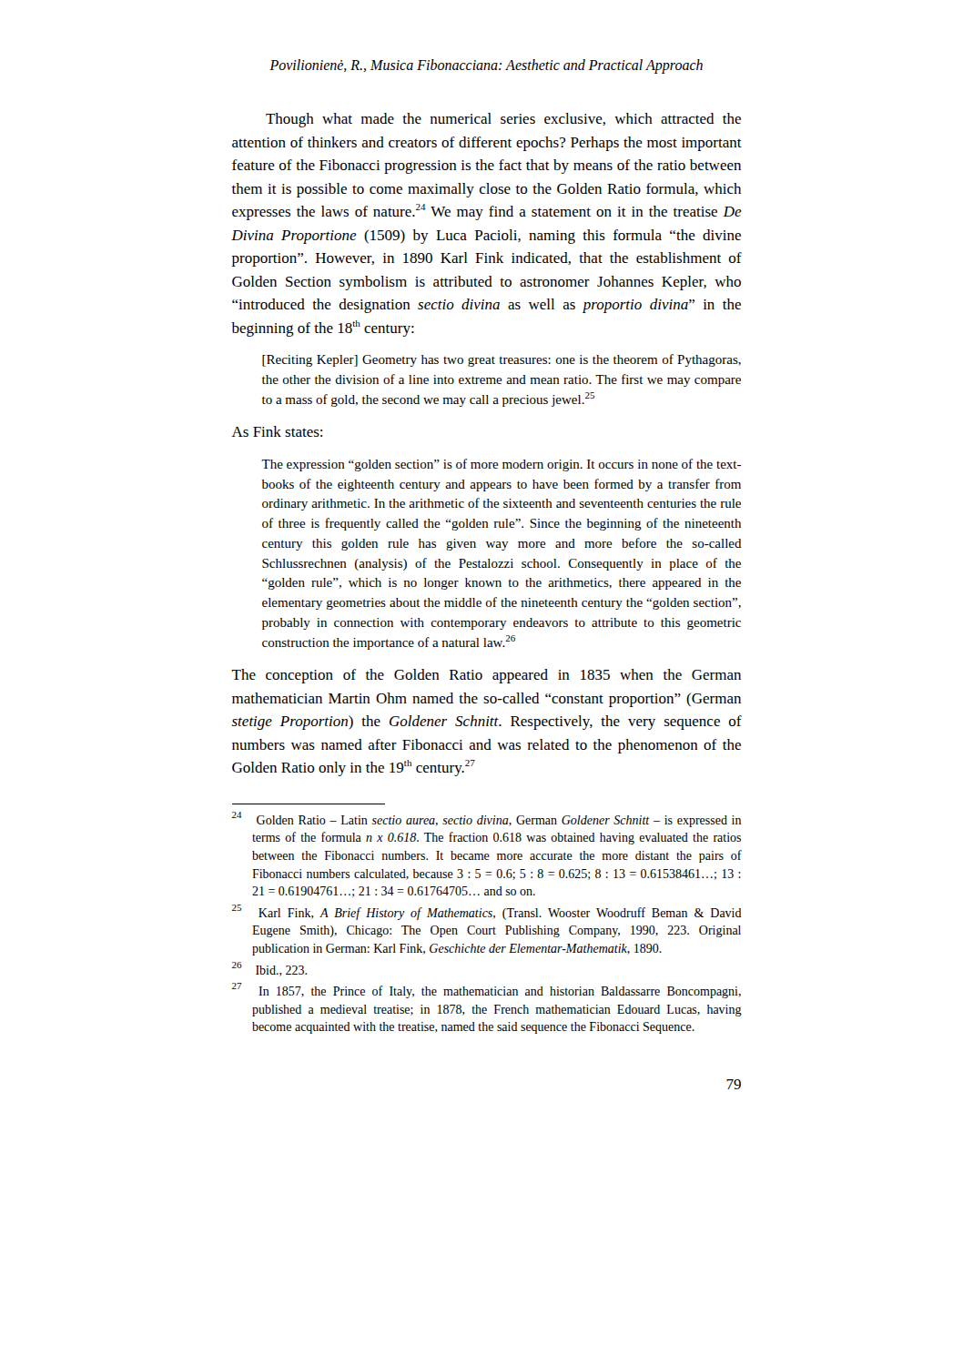Povilionienė, R., Musica Fibonacciana: Aesthetic and Practical Approach
Though what made the numerical series exclusive, which attracted the attention of thinkers and creators of different epochs? Perhaps the most important feature of the Fibonacci progression is the fact that by means of the ratio between them it is possible to come maximally close to the Golden Ratio formula, which expresses the laws of nature.24 We may find a statement on it in the treatise De Divina Proportione (1509) by Luca Pacioli, naming this formula “the divine proportion”. However, in 1890 Karl Fink indicated, that the establishment of Golden Section symbolism is attributed to astronomer Johannes Kepler, who “introduced the designation sectio divina as well as proportio divina” in the beginning of the 18th century:
[Reciting Kepler] Geometry has two great treasures: one is the theorem of Pythagoras, the other the division of a line into extreme and mean ratio. The first we may compare to a mass of gold, the second we may call a precious jewel.25
As Fink states:
The expression “golden section” is of more modern origin. It occurs in none of the text-books of the eighteenth century and appears to have been formed by a transfer from ordinary arithmetic. In the arithmetic of the sixteenth and seventeenth centuries the rule of three is frequently called the “golden rule”. Since the beginning of the nineteenth century this golden rule has given way more and more before the so-called Schlussrechnen (analysis) of the Pestalozzi school. Consequently in place of the “golden rule”, which is no longer known to the arithmetics, there appeared in the elementary geometries about the middle of the nineteenth century the “golden section”, probably in connection with contemporary endeavors to attribute to this geometric construction the importance of a natural law.26
The conception of the Golden Ratio appeared in 1835 when the German mathematician Martin Ohm named the so-called “constant proportion” (German stetige Proportion) the Goldener Schnitt. Respectively, the very sequence of numbers was named after Fibonacci and was related to the phenomenon of the Golden Ratio only in the 19th century.27
24 Golden Ratio – Latin sectio aurea, sectio divina, German Goldener Schnitt – is expressed in terms of the formula n x 0.618. The fraction 0.618 was obtained having evaluated the ratios between the Fibonacci numbers. It became more accurate the more distant the pairs of Fibonacci numbers calculated, because 3 : 5 = 0.6; 5 : 8 = 0.625; 8 : 13 = 0.61538461…; 13 : 21 = 0.61904761…; 21 : 34 = 0.61764705… and so on.
25 Karl Fink, A Brief History of Mathematics, (Transl. Wooster Woodruff Beman & David Eugene Smith), Chicago: The Open Court Publishing Company, 1990, 223. Original publication in German: Karl Fink, Geschichte der Elementar-Mathematik, 1890.
26 Ibid., 223.
27 In 1857, the Prince of Italy, the mathematician and historian Baldassarre Boncompagni, published a medieval treatise; in 1878, the French mathematician Edouard Lucas, having become acquainted with the treatise, named the said sequence the Fibonacci Sequence.
79